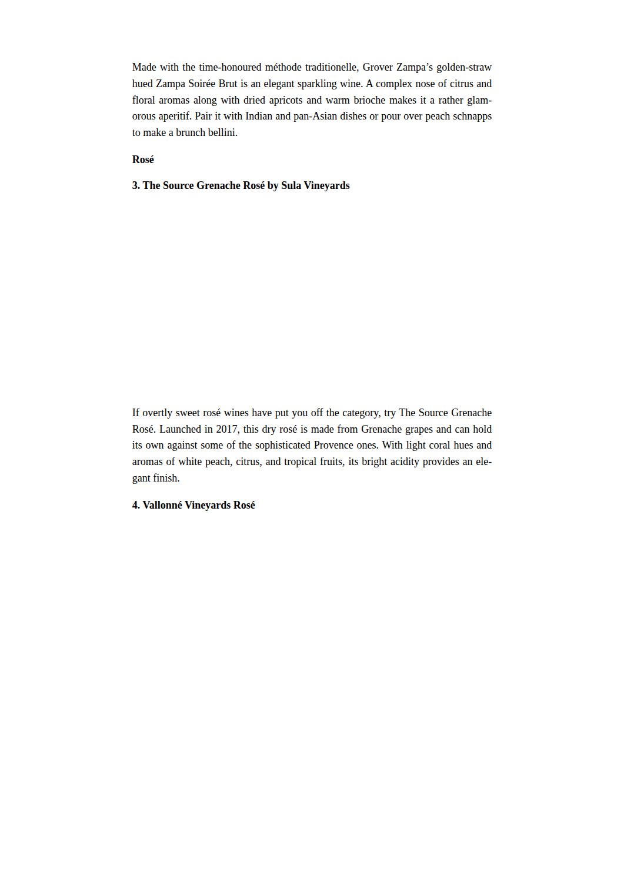Made with the time-honoured méthode traditionelle, Grover Zampa’s golden-straw hued Zampa Soirée Brut is an elegant sparkling wine. A complex nose of citrus and floral aromas along with dried apricots and warm brioche makes it a rather glamorous aperitif. Pair it with Indian and pan-Asian dishes or pour over peach schnapps to make a brunch bellini.
Rosé
3. The Source Grenache Rosé by Sula Vineyards
If overtly sweet rosé wines have put you off the category, try The Source Grenache Rosé. Launched in 2017, this dry rosé is made from Grenache grapes and can hold its own against some of the sophisticated Provence ones. With light coral hues and aromas of white peach, citrus, and tropical fruits, its bright acidity provides an elegant finish.
4. Vallonné Vineyards Rosé